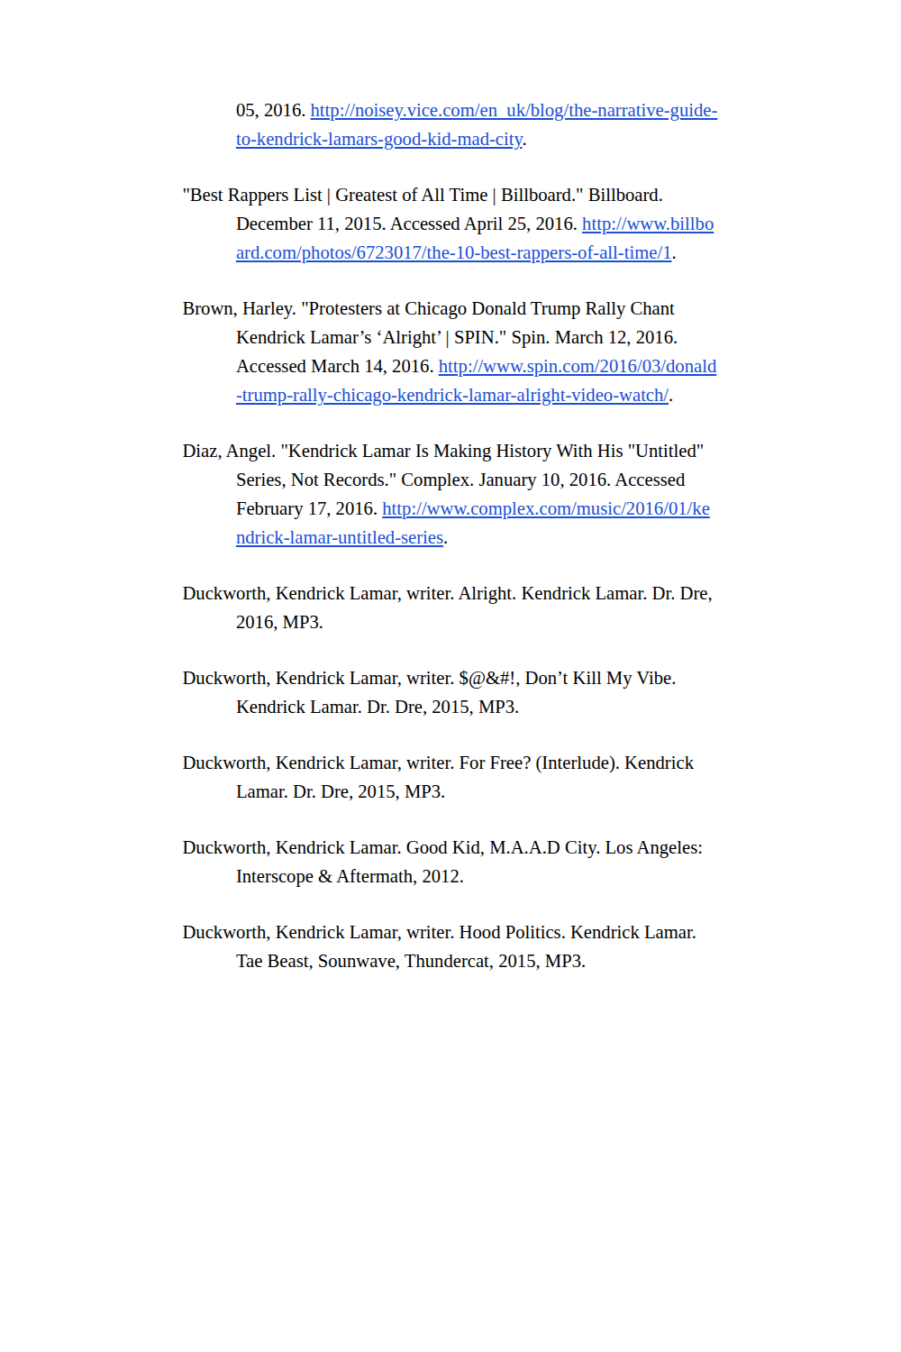05, 2016. http://noisey.vice.com/en_uk/blog/the-narrative-guide-to-kendrick-lamars-good-kid-mad-city.
"Best Rappers List | Greatest of All Time | Billboard." Billboard. December 11, 2015. Accessed April 25, 2016. http://www.billboard.com/photos/6723017/the-10-best-rappers-of-all-time/1.
Brown, Harley. "Protesters at Chicago Donald Trump Rally Chant Kendrick Lamar’s ‘Alright’ | SPIN." Spin. March 12, 2016. Accessed March 14, 2016. http://www.spin.com/2016/03/donald-trump-rally-chicago-kendrick-lamar-alright-video-watch/.
Diaz, Angel. "Kendrick Lamar Is Making History With His "Untitled" Series, Not Records." Complex. January 10, 2016. Accessed February 17, 2016. http://www.complex.com/music/2016/01/kendrick-lamar-untitled-series.
Duckworth, Kendrick Lamar, writer. Alright. Kendrick Lamar. Dr. Dre, 2016, MP3.
Duckworth, Kendrick Lamar, writer. $@&#!, Don’t Kill My Vibe. Kendrick Lamar. Dr. Dre, 2015, MP3.
Duckworth, Kendrick Lamar, writer. For Free? (Interlude). Kendrick Lamar. Dr. Dre, 2015, MP3.
Duckworth, Kendrick Lamar. Good Kid, M.A.A.D City. Los Angeles: Interscope & Aftermath, 2012.
Duckworth, Kendrick Lamar, writer. Hood Politics. Kendrick Lamar. Tae Beast, Sounwave, Thundercat, 2015, MP3.